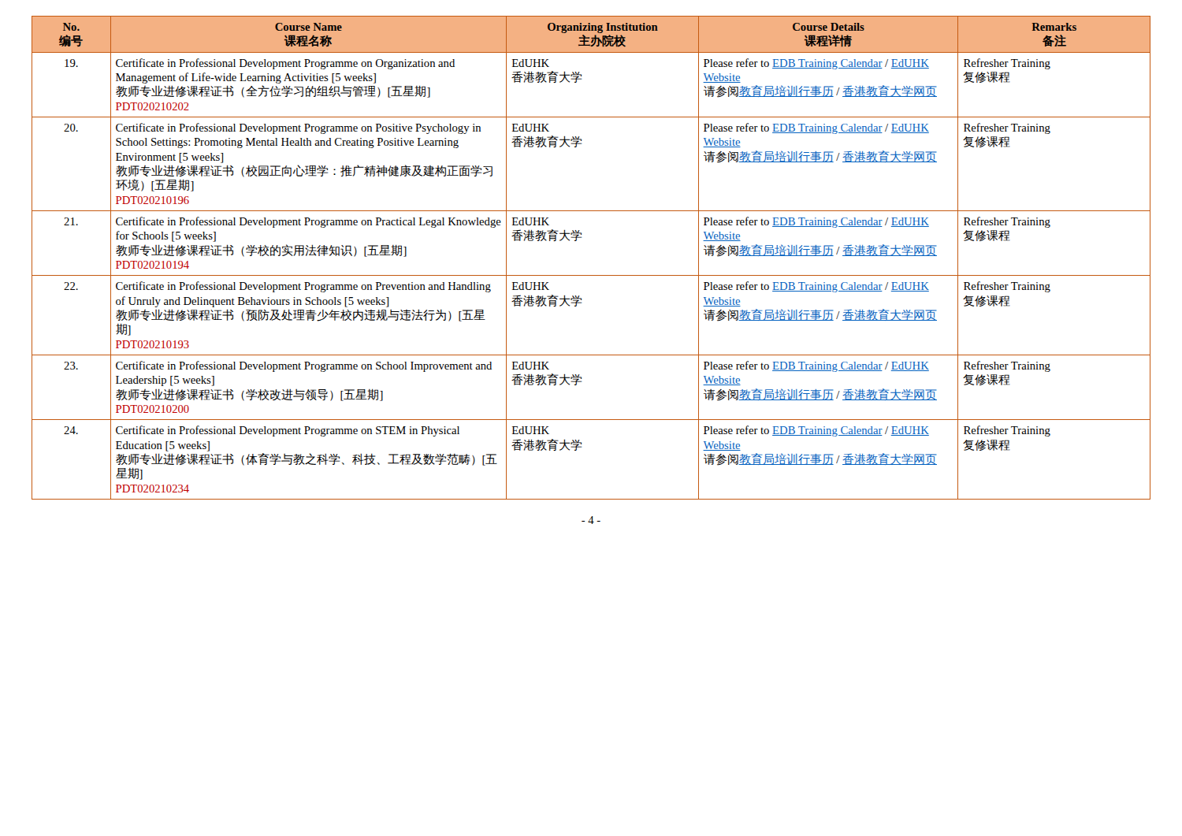| No. 编号 | Course Name 课程名称 | Organizing Institution 主办院校 | Course Details 课程详情 | Remarks 备注 |
| --- | --- | --- | --- | --- |
| 19. | Certificate in Professional Development Programme on Organization and Management of Life-wide Learning Activities [5 weeks] 教师专业进修课程证书（全方位学习的组织与管理）[五星期] PDT020210202 | EdUHK 香港教育大学 | Please refer to EDB Training Calendar / EdUHK Website 请参阅 教育局培训行事历 / 香港教育大学网页 | Refresher Training 复修课程 |
| 20. | Certificate in Professional Development Programme on Positive Psychology in School Settings: Promoting Mental Health and Creating Positive Learning Environment [5 weeks] 教师专业进修课程证书（校园正向心理学：推广精神健康及建构正面学习环境）[五星期] PDT020210196 | EdUHK 香港教育大学 | Please refer to EDB Training Calendar / EdUHK Website 请参阅 教育局培训行事历 / 香港教育大学网页 | Refresher Training 复修课程 |
| 21. | Certificate in Professional Development Programme on Practical Legal Knowledge for Schools [5 weeks] 教师专业进修课程证书（学校的实用法律知识）[五星期] PDT020210194 | EdUHK 香港教育大学 | Please refer to EDB Training Calendar / EdUHK Website 请参阅 教育局培训行事历 / 香港教育大学网页 | Refresher Training 复修课程 |
| 22. | Certificate in Professional Development Programme on Prevention and Handling of Unruly and Delinquent Behaviours in Schools [5 weeks] 教师专业进修课程证书（预防及处理青少年校内违规与违法行为）[五星期] PDT020210193 | EdUHK 香港教育大学 | Please refer to EDB Training Calendar / EdUHK Website 请参阅 教育局培训行事历 / 香港教育大学网页 | Refresher Training 复修课程 |
| 23. | Certificate in Professional Development Programme on School Improvement and Leadership [5 weeks] 教师专业进修课程证书（学校改进与领导）[五星期] PDT020210200 | EdUHK 香港教育大学 | Please refer to EDB Training Calendar / EdUHK Website 请参阅 教育局培训行事历 / 香港教育大学网页 | Refresher Training 复修课程 |
| 24. | Certificate in Professional Development Programme on STEM in Physical Education [5 weeks] 教师专业进修课程证书（体育学与教之科学、科技、工程及数学范畴）[五星期] PDT020210234 | EdUHK 香港教育大学 | Please refer to EDB Training Calendar / EdUHK Website 请参阅 教育局培训行事历 / 香港教育大学网页 | Refresher Training 复修课程 |
- 4 -